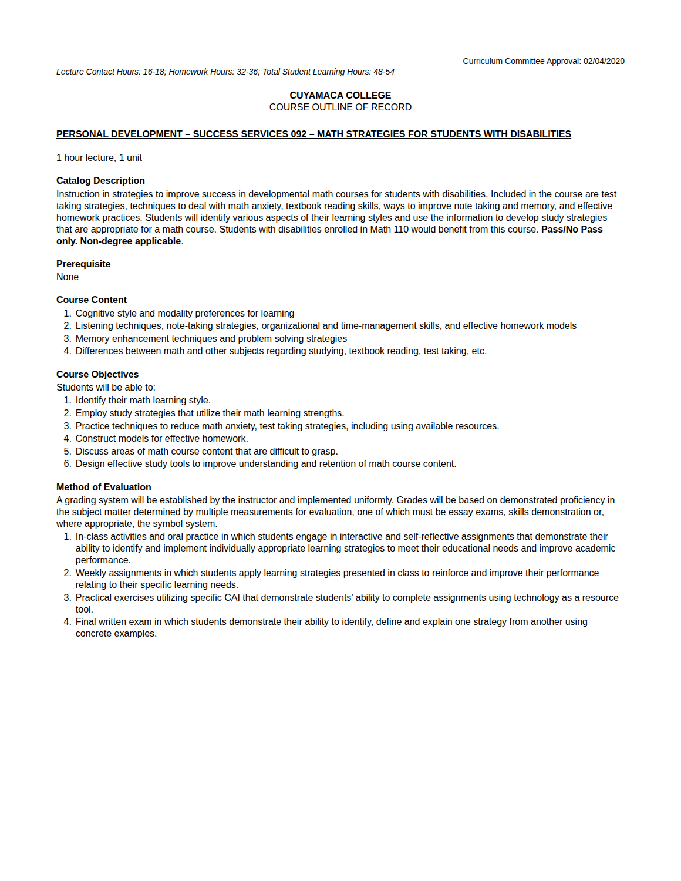Curriculum Committee Approval: 02/04/2020
Lecture Contact Hours: 16-18; Homework Hours: 32-36; Total Student Learning Hours: 48-54
CUYAMACA COLLEGE
COURSE OUTLINE OF RECORD
PERSONAL DEVELOPMENT – SUCCESS SERVICES 092 – MATH STRATEGIES FOR STUDENTS WITH DISABILITIES
1 hour lecture, 1 unit
Catalog Description
Instruction in strategies to improve success in developmental math courses for students with disabilities. Included in the course are test taking strategies, techniques to deal with math anxiety, textbook reading skills, ways to improve note taking and memory, and effective homework practices. Students will identify various aspects of their learning styles and use the information to develop study strategies that are appropriate for a math course. Students with disabilities enrolled in Math 110 would benefit from this course. Pass/No Pass only. Non-degree applicable.
Prerequisite
None
Course Content
Cognitive style and modality preferences for learning
Listening techniques, note-taking strategies, organizational and time-management skills, and effective homework models
Memory enhancement techniques and problem solving strategies
Differences between math and other subjects regarding studying, textbook reading, test taking, etc.
Course Objectives
Students will be able to:
Identify their math learning style.
Employ study strategies that utilize their math learning strengths.
Practice techniques to reduce math anxiety, test taking strategies, including using available resources.
Construct models for effective homework.
Discuss areas of math course content that are difficult to grasp.
Design effective study tools to improve understanding and retention of math course content.
Method of Evaluation
A grading system will be established by the instructor and implemented uniformly. Grades will be based on demonstrated proficiency in the subject matter determined by multiple measurements for evaluation, one of which must be essay exams, skills demonstration or, where appropriate, the symbol system.
In-class activities and oral practice in which students engage in interactive and self-reflective assignments that demonstrate their ability to identify and implement individually appropriate learning strategies to meet their educational needs and improve academic performance.
Weekly assignments in which students apply learning strategies presented in class to reinforce and improve their performance relating to their specific learning needs.
Practical exercises utilizing specific CAI that demonstrate students’ ability to complete assignments using technology as a resource tool.
Final written exam in which students demonstrate their ability to identify, define and explain one strategy from another using concrete examples.